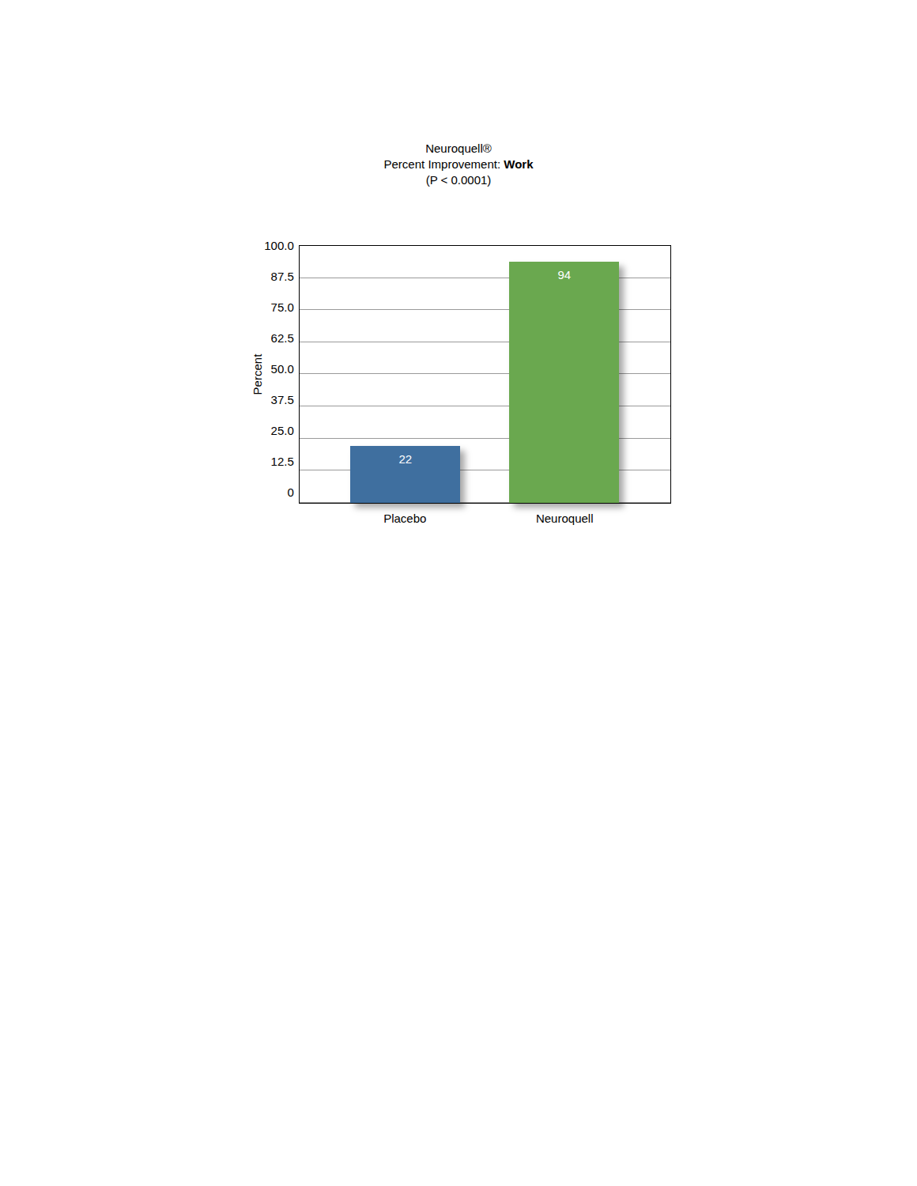Neuroquell®
Percent Improvement: Work (P < 0.0001)
Percent
100.0 87.5 75.0 62.5 50.0 37.5 25.0 12.5 0
22
94
Placebo Neuroquell